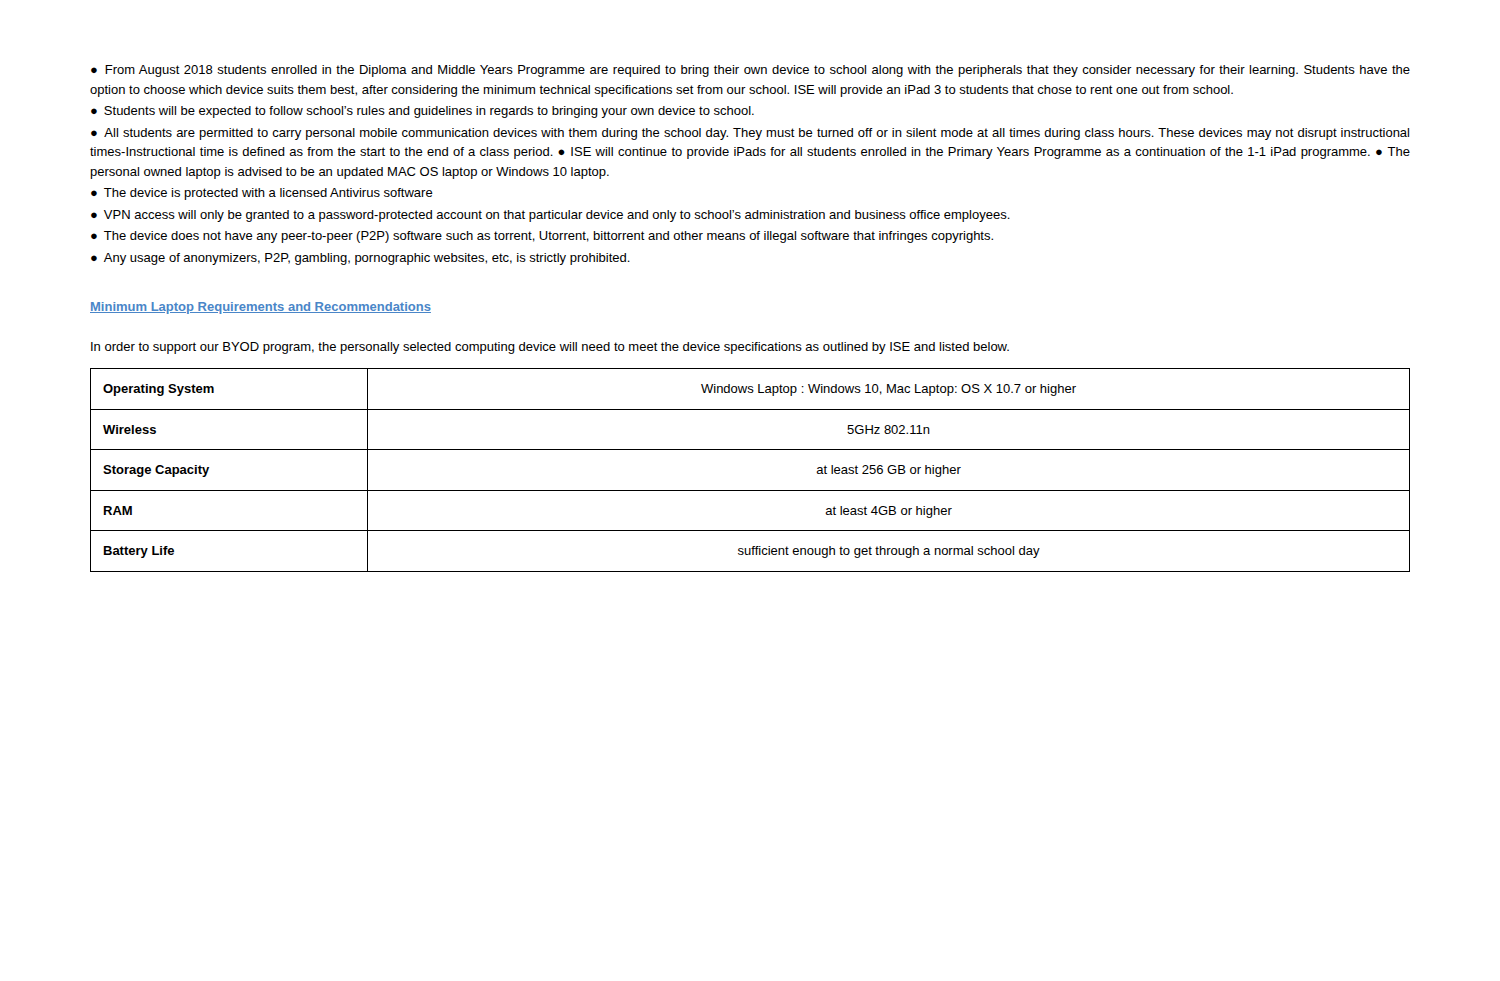From August 2018 students enrolled in the Diploma and Middle Years Programme are required to bring their own device to school along with the peripherals that they consider necessary for their learning. Students have the option to choose which device suits them best, after considering the minimum technical specifications set from our school. ISE will provide an iPad 3 to students that chose to rent one out from school.
Students will be expected to follow school’s rules and guidelines in regards to bringing your own device to school.
All students are permitted to carry personal mobile communication devices with them during the school day. They must be turned off or in silent mode at all times during class hours. These devices may not disrupt instructional times-Instructional time is defined as from the start to the end of a class period. ● ISE will continue to provide iPads for all students enrolled in the Primary Years Programme as a continuation of the 1-1 iPad programme. ● The personal owned laptop is advised to be an updated MAC OS laptop or Windows 10 laptop.
The device is protected with a licensed Antivirus software
VPN access will only be granted to a password-protected account on that particular device and only to school’s administration and business office employees.
The device does not have any peer-to-peer (P2P) software such as torrent, Utorrent, bittorrent and other means of illegal software that infringes copyrights.
Any usage of anonymizers, P2P, gambling, pornographic websites, etc, is strictly prohibited.
Minimum Laptop Requirements and Recommendations
In order to support our BYOD program, the personally selected computing device will need to meet the device specifications as outlined by ISE and listed below.
| Operating System | Windows Laptop : Windows 10, Mac Laptop: OS X 10.7 or higher |
| Wireless | 5GHz 802.11n |
| Storage Capacity | at least 256 GB or higher |
| RAM | at least 4GB or higher |
| Battery Life | sufficient enough to get through a normal school day |